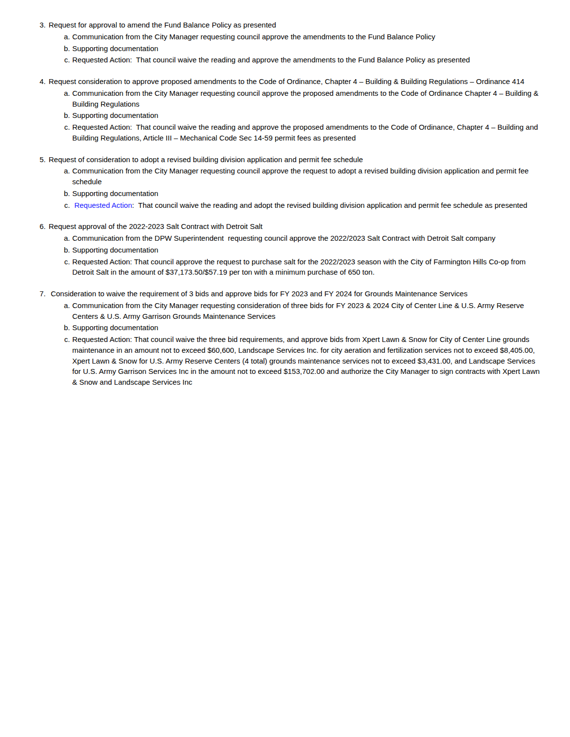3. Request for approval to amend the Fund Balance Policy as presented
a. Communication from the City Manager requesting council approve the amendments to the Fund Balance Policy
b. Supporting documentation
c. Requested Action: That council waive the reading and approve the amendments to the Fund Balance Policy as presented
4. Request consideration to approve proposed amendments to the Code of Ordinance, Chapter 4 – Building & Building Regulations – Ordinance 414
a. Communication from the City Manager requesting council approve the proposed amendments to the Code of Ordinance Chapter 4 – Building & Building Regulations
b. Supporting documentation
c. Requested Action: That council waive the reading and approve the proposed amendments to the Code of Ordinance, Chapter 4 – Building and Building Regulations, Article III – Mechanical Code Sec 14-59 permit fees as presented
5. Request of consideration to adopt a revised building division application and permit fee schedule
a. Communication from the City Manager requesting council approve the request to adopt a revised building division application and permit fee schedule
b. Supporting documentation
c. Requested Action: That council waive the reading and adopt the revised building division application and permit fee schedule as presented
6. Request approval of the 2022-2023 Salt Contract with Detroit Salt
a. Communication from the DPW Superintendent requesting council approve the 2022/2023 Salt Contract with Detroit Salt company
b. Supporting documentation
c. Requested Action: That council approve the request to purchase salt for the 2022/2023 season with the City of Farmington Hills Co-op from Detroit Salt in the amount of $37,173.50/$57.19 per ton with a minimum purchase of 650 ton.
7. Consideration to waive the requirement of 3 bids and approve bids for FY 2023 and FY 2024 for Grounds Maintenance Services
a. Communication from the City Manager requesting consideration of three bids for FY 2023 & 2024 City of Center Line & U.S. Army Reserve Centers & U.S. Army Garrison Grounds Maintenance Services
b. Supporting documentation
c. Requested Action: That council waive the three bid requirements, and approve bids from Xpert Lawn & Snow for City of Center Line grounds maintenance in an amount not to exceed $60,600, Landscape Services Inc. for city aeration and fertilization services not to exceed $8,405.00, Xpert Lawn & Snow for U.S. Army Reserve Centers (4 total) grounds maintenance services not to exceed $3,431.00, and Landscape Services for U.S. Army Garrison Services Inc in the amount not to exceed $153,702.00 and authorize the City Manager to sign contracts with Xpert Lawn & Snow and Landscape Services Inc